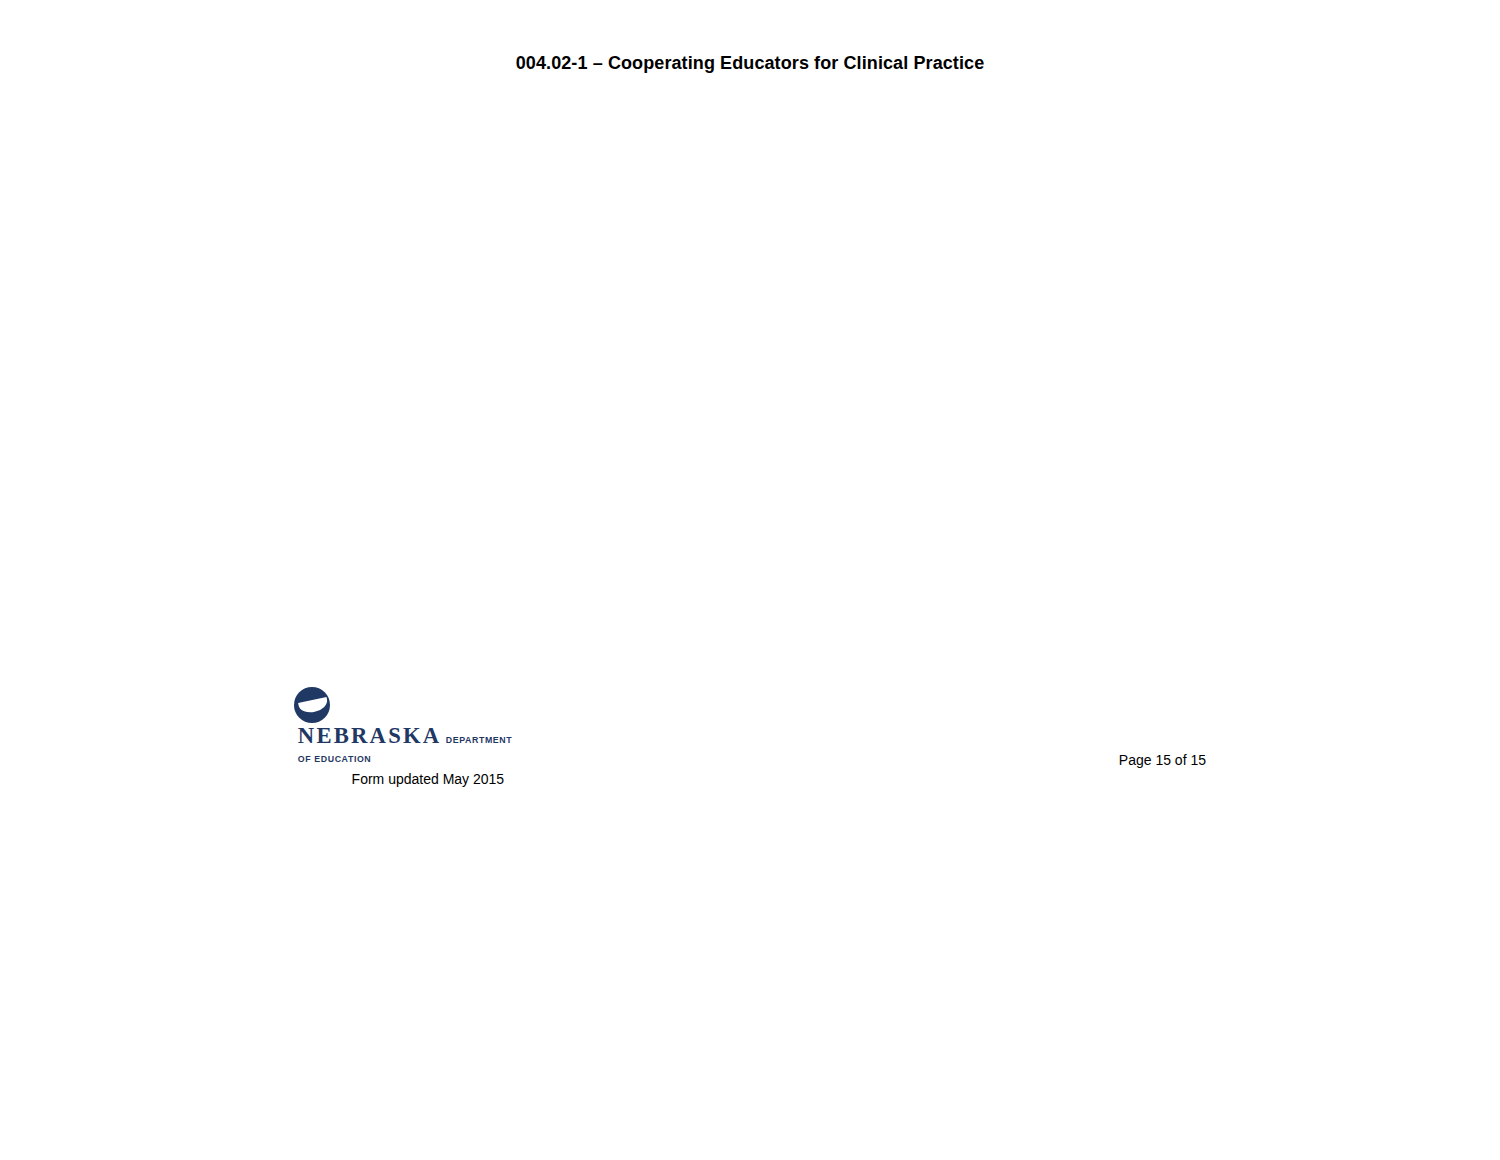004.02-1 – Cooperating Educators for Clinical Practice
NEBRASKA DEPARTMENT OF EDUCATION
Form updated May 2015
Page 15 of 15